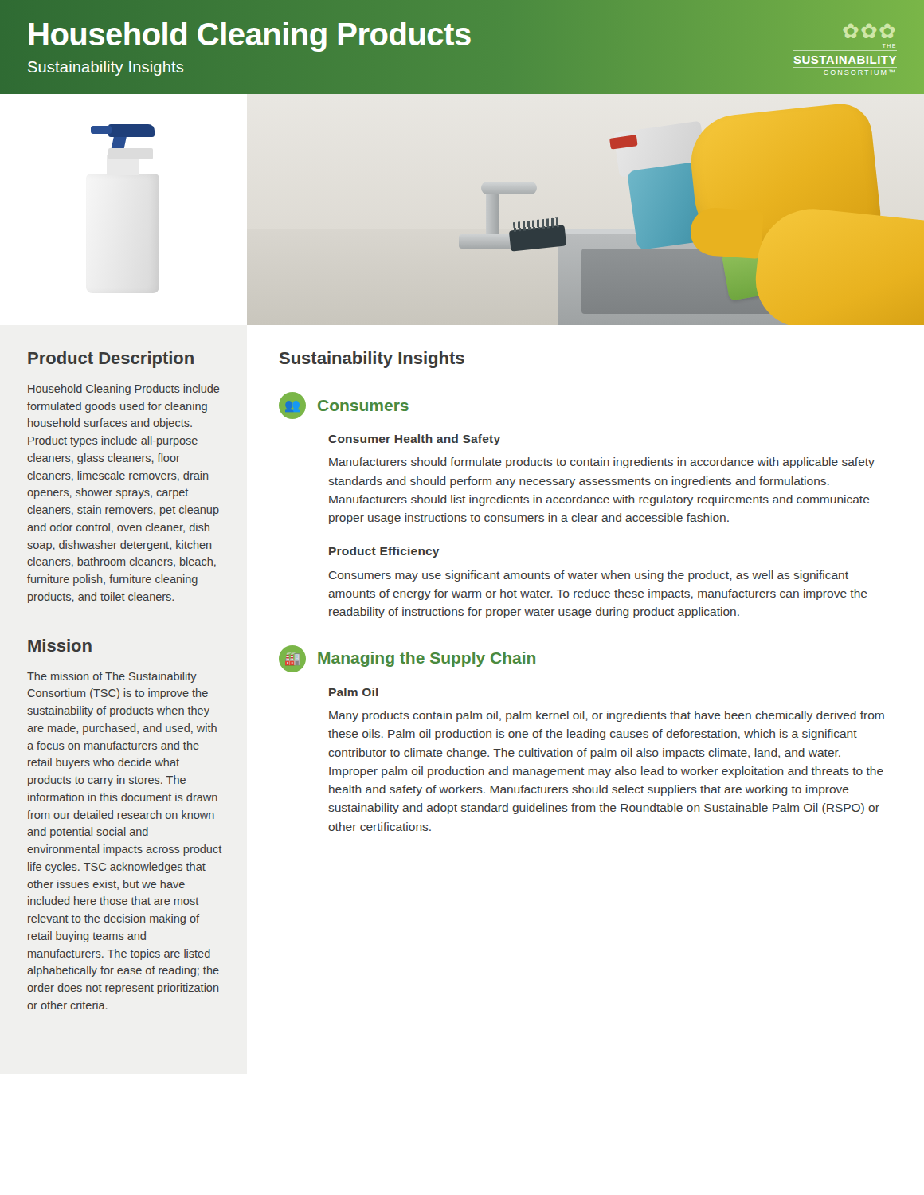Household Cleaning Products
Sustainability Insights
✿✿✿ THE SUSTAINABILITY CONSORTIUM™
Product Description
Household Cleaning Products include formulated goods used for cleaning household surfaces and objects. Product types include all-purpose cleaners, glass cleaners, floor cleaners, limescale removers, drain openers, shower sprays, carpet cleaners, stain removers, pet cleanup and odor control, oven cleaner, dish soap, dishwasher detergent, kitchen cleaners, bathroom cleaners, bleach, furniture polish, furniture cleaning products, and toilet cleaners.
Mission
The mission of The Sustainability Consortium (TSC) is to improve the sustainability of products when they are made, purchased, and used, with a focus on manufacturers and the retail buyers who decide what products to carry in stores. The information in this document is drawn from our detailed research on known and potential social and environmental impacts across product life cycles. TSC acknowledges that other issues exist, but we have included here those that are most relevant to the decision making of retail buying teams and manufacturers. The topics are listed alphabetically for ease of reading; the order does not represent prioritization or other criteria.
Sustainability Insights
👥
Consumers
Consumer Health and Safety
Manufacturers should formulate products to contain ingredients in accordance with applicable safety standards and should perform any necessary assessments on ingredients and formulations. Manufacturers should list ingredients in accordance with regulatory requirements and communicate proper usage instructions to consumers in a clear and accessible fashion.
Product Efficiency
Consumers may use significant amounts of water when using the product, as well as significant amounts of energy for warm or hot water. To reduce these impacts, manufacturers can improve the readability of instructions for proper water usage during product application.
🏭
Managing the Supply Chain
Palm Oil
Many products contain palm oil, palm kernel oil, or ingredients that have been chemically derived from these oils. Palm oil production is one of the leading causes of deforestation, which is a significant contributor to climate change. The cultivation of palm oil also impacts climate, land, and water. Improper palm oil production and management may also lead to worker exploitation and threats to the health and safety of workers. Manufacturers should select suppliers that are working to improve sustainability and adopt standard guidelines from the Roundtable on Sustainable Palm Oil (RSPO) or other certifications.